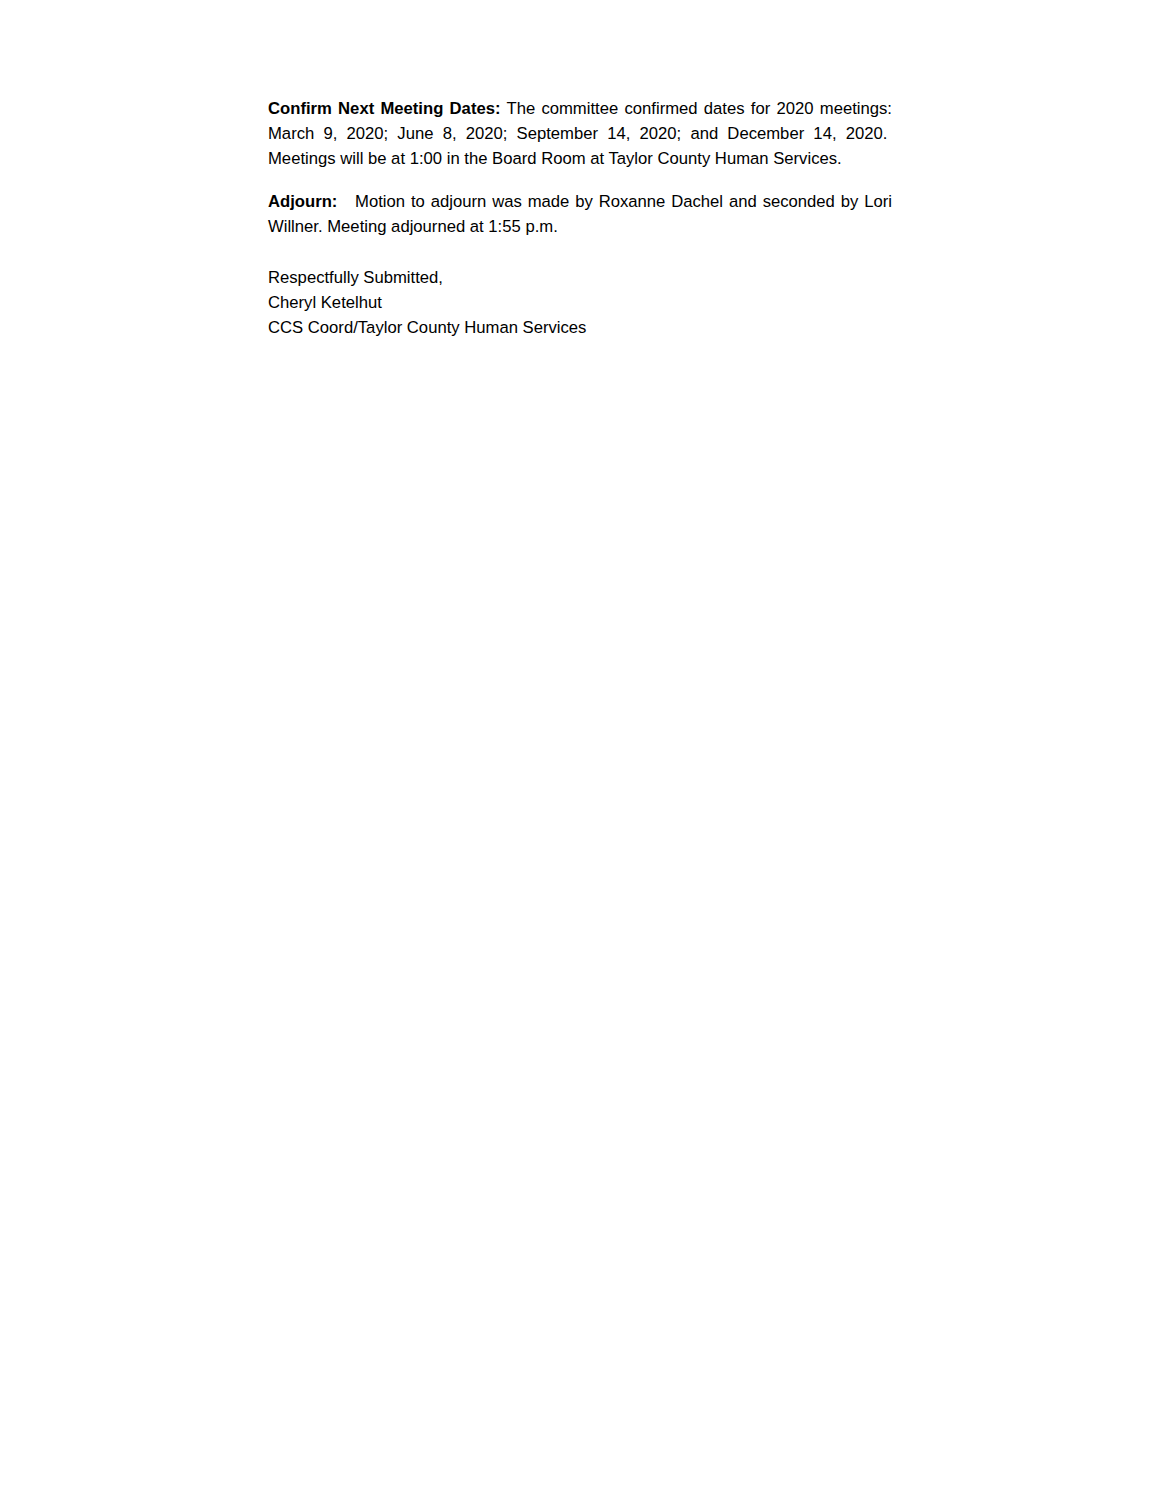Confirm Next Meeting Dates: The committee confirmed dates for 2020 meetings: March 9, 2020; June 8, 2020; September 14, 2020; and December 14, 2020. Meetings will be at 1:00 in the Board Room at Taylor County Human Services.
Adjourn: Motion to adjourn was made by Roxanne Dachel and seconded by Lori Willner. Meeting adjourned at 1:55 p.m.
Respectfully Submitted,
Cheryl Ketelhut
CCS Coord/Taylor County Human Services